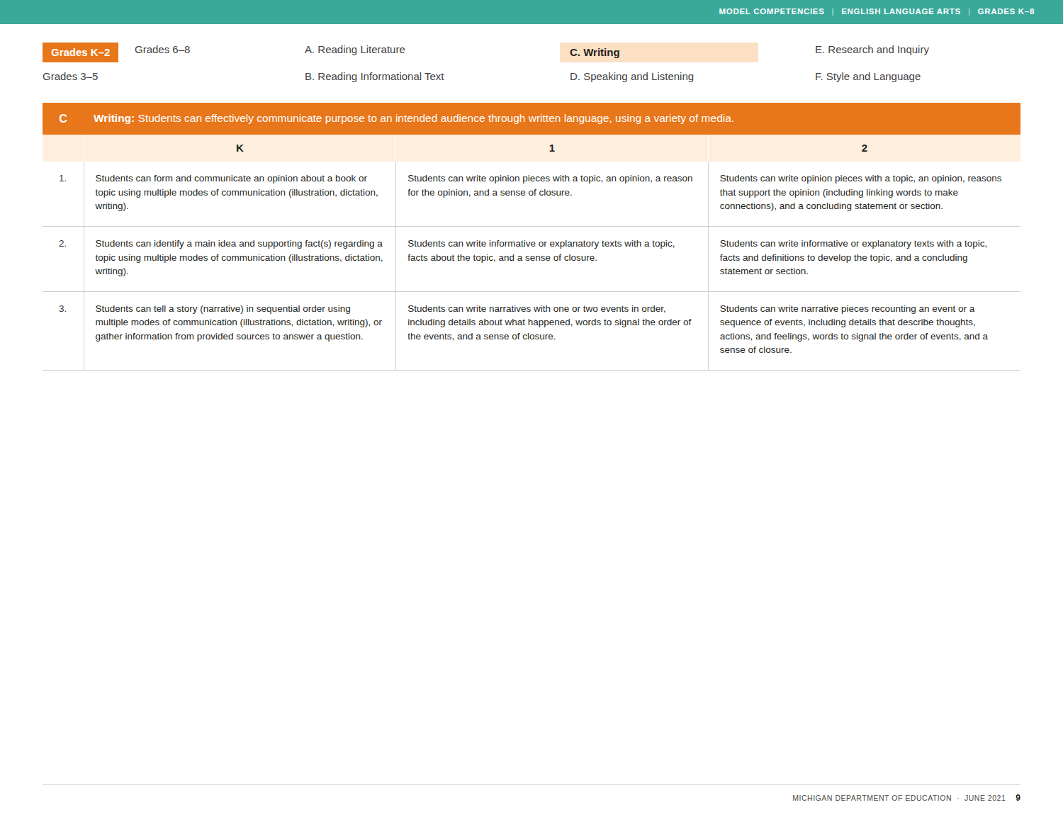Model Competencies | English Language Arts | Grades K–8
Grades K–2
Grades 6–8
A. Reading Literature
C. Writing
E. Research and Inquiry
Grades 3–5
B. Reading Informational Text
D. Speaking and Listening
F. Style and Language
| C | Writing: Students can effectively communicate purpose to an intended audience through written language, using a variety of media. |
| --- | --- |
| | K | 1 | 2 |
| 1. | Students can form and communicate an opinion about a book or topic using multiple modes of communication (illustration, dictation, writing). | Students can write opinion pieces with a topic, an opinion, a reason for the opinion, and a sense of closure. | Students can write opinion pieces with a topic, an opinion, reasons that support the opinion (including linking words to make connections), and a concluding statement or section. |
| 2. | Students can identify a main idea and supporting fact(s) regarding a topic using multiple modes of communication (illustrations, dictation, writing). | Students can write informative or explanatory texts with a topic, facts about the topic, and a sense of closure. | Students can write informative or explanatory texts with a topic, facts and definitions to develop the topic, and a concluding statement or section. |
| 3. | Students can tell a story (narrative) in sequential order using multiple modes of communication (illustrations, dictation, writing), or gather information from provided sources to answer a question. | Students can write narratives with one or two events in order, including details about what happened, words to signal the order of the events, and a sense of closure. | Students can write narrative pieces recounting an event or a sequence of events, including details that describe thoughts, actions, and feelings, words to signal the order of events, and a sense of closure. |
Michigan Department of Education · June 2021 9